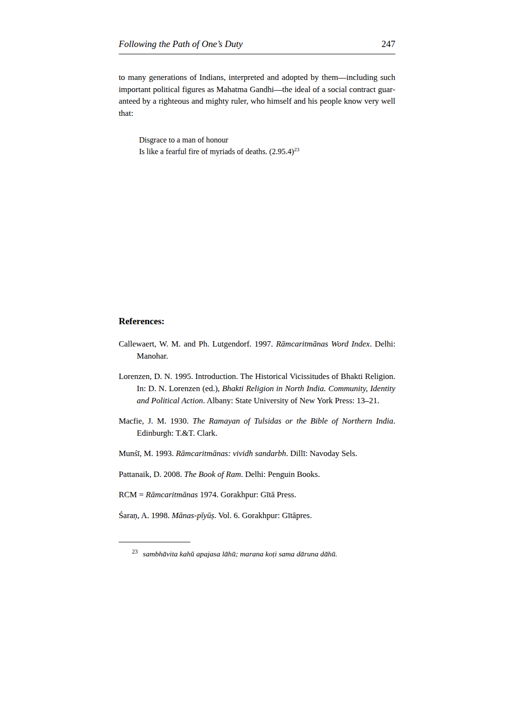Following the Path of One’s Duty 247
to many generations of Indians, interpreted and adopted by them—including such important political figures as Mahatma Gandhi—the ideal of a social contract guaranteed by a righteous and mighty ruler, who himself and his people know very well that:
Disgrace to a man of honour
Is like a fearful fire of myriads of deaths. (2.95.4)23
References:
Callewaert, W. M. and Ph. Lutgendorf. 1997. Rāmcaritmānas Word Index. Delhi: Manohar.
Lorenzen, D. N. 1995. Introduction. The Historical Vicissitudes of Bhakti Religion. In: D. N. Lorenzen (ed.), Bhakti Religion in North India. Community, Identity and Political Action. Albany: State University of New York Press: 13–21.
Macfie, J. M. 1930. The Ramayan of Tulsidas or the Bible of Northern India. Edinburgh: T.&T. Clark.
Munśī, M. 1993. Rāmcaritmānas: vividh sandarbh. Dillī: Navoday Sels.
Pattanaik, D. 2008. The Book of Ram. Delhi: Penguin Books.
RCM = Rāmcaritmānas 1974. Gorakhpur: Gītā Press.
Śaraṇ, A. 1998. Mānas-pīyūṣ. Vol. 6. Gorakhpur: Gītāpres.
23 sambhāvita kahŭ apajasa lāhū; marana koṭi sama dāruna dāhū.